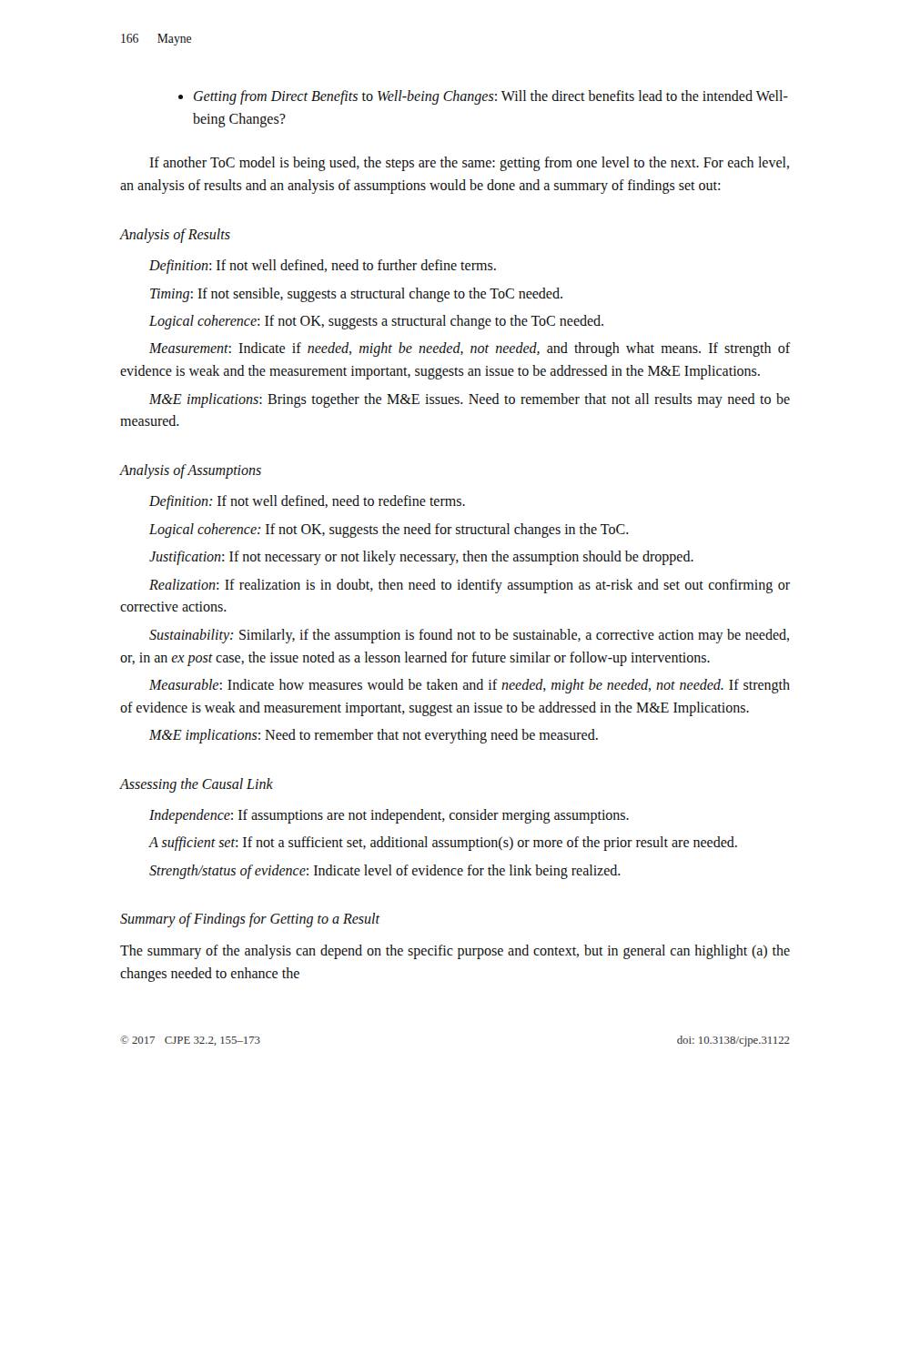166 Mayne
Getting from Direct Benefits to Well-being Changes: Will the direct benefits lead to the intended Well-being Changes?
If another ToC model is being used, the steps are the same: getting from one level to the next. For each level, an analysis of results and an analysis of assumptions would be done and a summary of findings set out:
Analysis of Results
Definition: If not well defined, need to further define terms.
Timing: If not sensible, suggests a structural change to the ToC needed.
Logical coherence: If not OK, suggests a structural change to the ToC needed.
Measurement: Indicate if needed, might be needed, not needed, and through what means. If strength of evidence is weak and the measurement important, suggests an issue to be addressed in the M&E Implications.
M&E implications: Brings together the M&E issues. Need to remember that not all results may need to be measured.
Analysis of Assumptions
Definition: If not well defined, need to redefine terms.
Logical coherence: If not OK, suggests the need for structural changes in the ToC.
Justification: If not necessary or not likely necessary, then the assumption should be dropped.
Realization: If realization is in doubt, then need to identify assumption as at-risk and set out confirming or corrective actions.
Sustainability: Similarly, if the assumption is found not to be sustainable, a corrective action may be needed, or, in an ex post case, the issue noted as a lesson learned for future similar or follow-up interventions.
Measurable: Indicate how measures would be taken and if needed, might be needed, not needed. If strength of evidence is weak and measurement important, suggest an issue to be addressed in the M&E Implications.
M&E implications: Need to remember that not everything need be measured.
Assessing the Causal Link
Independence: If assumptions are not independent, consider merging assumptions.
A sufficient set: If not a sufficient set, additional assumption(s) or more of the prior result are needed.
Strength/status of evidence: Indicate level of evidence for the link being realized.
Summary of Findings for Getting to a Result
The summary of the analysis can depend on the specific purpose and context, but in general can highlight (a) the changes needed to enhance the
© 2017 CJPE 32.2, 155–173
doi: 10.3138/cjpe.31122